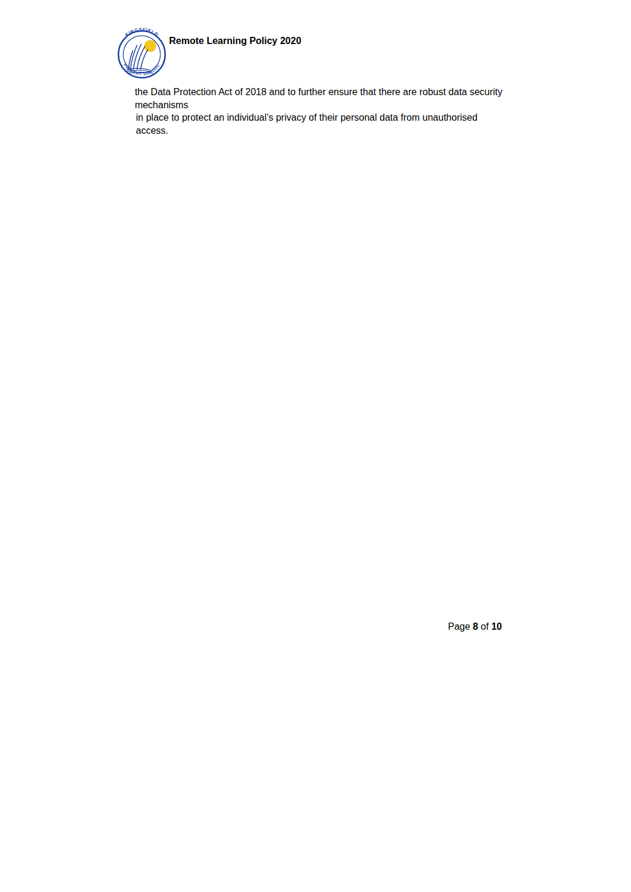KINGSFIELD PRIMARY SCHOOL
Remote Learning Policy 2020
the Data Protection Act of 2018 and to further ensure that there are robust data security mechanisms
in place to protect an individual’s privacy of their personal data from unauthorised access.
Page 8 of 10